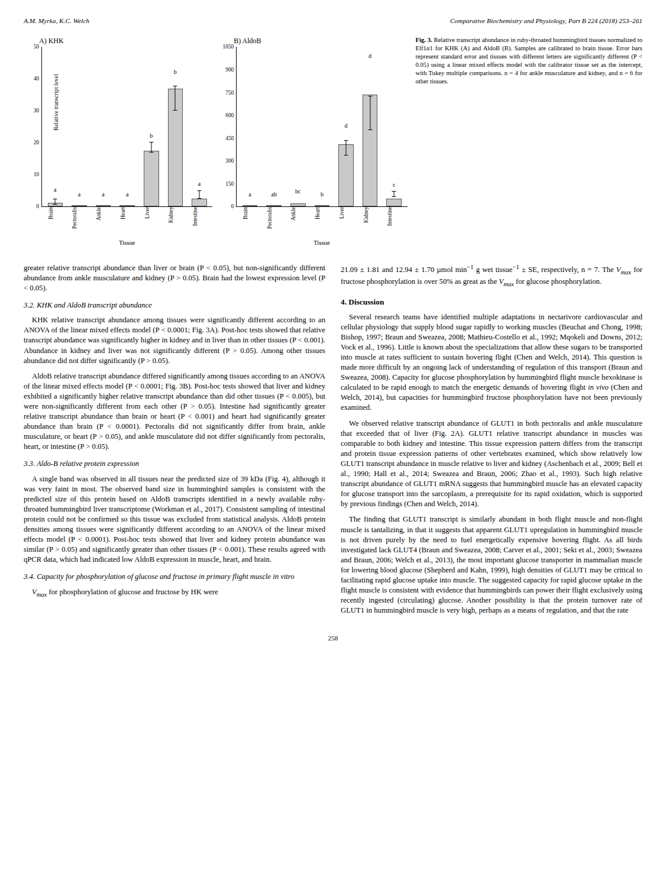A.M. Myrka, K.C. Welch
Comparative Biochemistry and Physiology, Part B 224 (2018) 253–261
A) KHK
Relative transcript level
50 40 30 20 10 0
a
a
a
a
b
b
a
Brain Pectoralis Ankle Heart Liver Kidney Intestine
Tissue
B) AldoB
1050 900 750 600 450 300 150 0
a
ab
bc
b
d
d
c
Brain Pectoralis Ankle Heart Liver Kidney Intestine
Tissue
Fig. 3. Relative transcript abundance in ruby-throated hummingbird tissues normalized to Elf1α1 for KHK (A) and AldoB (B). Samples are calibrated to brain tissue. Error bars represent standard error and tissues with different letters are significantly different (P < 0.05) using a linear mixed effects model with the calibrator tissue set as the intercept, with Tukey multiple comparisons. n = 4 for ankle musculature and kidney, and n = 6 for other tissues.
greater relative transcript abundance than liver or brain (P < 0.05), but non-significantly different abundance from ankle musculature and kidney (P > 0.05). Brain had the lowest expression level (P < 0.05).
3.2. KHK and AldoB transcript abundance
KHK relative transcript abundance among tissues were significantly different according to an ANOVA of the linear mixed effects model (P < 0.0001; Fig. 3A). Post-hoc tests showed that relative transcript abundance was significantly higher in kidney and in liver than in other tissues (P < 0.001). Abundance in kidney and liver was not significantly different (P > 0.05). Among other tissues abundance did not differ significantly (P > 0.05).
AldoB relative transcript abundance differed significantly among tissues according to an ANOVA of the linear mixed effects model (P < 0.0001; Fig. 3B). Post-hoc tests showed that liver and kidney exhibited a significantly higher relative transcript abundance than did other tissues (P < 0.005), but were non-significantly different from each other (P > 0.05). Intestine had significantly greater relative transcript abundance than brain or heart (P < 0.001) and heart had significantly greater abundance than brain (P < 0.0001). Pectoralis did not significantly differ from brain, ankle musculature, or heart (P > 0.05), and ankle musculature did not differ significantly from pectoralis, heart, or intestine (P > 0.05).
3.3. Aldo-B relative protein expression
A single band was observed in all tissues near the predicted size of 39 kDa (Fig. 4), although it was very faint in most. The observed band size in hummingbird samples is consistent with the predicted size of this protein based on AldoB transcripts identified in a newly available ruby-throated hummingbird liver transcriptome (Workman et al., 2017). Consistent sampling of intestinal protein could not be confirmed so this tissue was excluded from statistical analysis. AldoB protein densities among tissues were significantly different according to an ANOVA of the linear mixed effects model (P < 0.0001). Post-hoc tests showed that liver and kidney protein abundance was similar (P > 0.05) and significantly greater than other tissues (P < 0.001). These results agreed with qPCR data, which had indicated low AldoB expression in muscle, heart, and brain.
3.4. Capacity for phosphorylation of glucose and fructose in primary flight muscle in vitro
Vmax for phosphorylation of glucose and fructose by HK were
21.09 ± 1.81 and 12.94 ± 1.70 µmol min−1 g wet tissue−1 ± SE, respectively, n = 7. The Vmax for fructose phosphorylation is over 50% as great as the Vmax for glucose phosphorylation.
4. Discussion
Several research teams have identified multiple adaptations in nectarivore cardiovascular and cellular physiology that supply blood sugar rapidly to working muscles (Beuchat and Chong, 1998; Bishop, 1997; Braun and Sweazea, 2008; Mathieu-Costello et al., 1992; Mqokeli and Downs, 2012; Vock et al., 1996). Little is known about the specializations that allow these sugars to be transported into muscle at rates sufficient to sustain hovering flight (Chen and Welch, 2014). This question is made more difficult by an ongoing lack of understanding of regulation of this transport (Braun and Sweazea, 2008). Capacity for glucose phosphorylation by hummingbird flight muscle hexokinase is calculated to be rapid enough to match the energetic demands of hovering flight in vivo (Chen and Welch, 2014), but capacities for hummingbird fructose phosphorylation have not been previously examined.
We observed relative transcript abundance of GLUT1 in both pectoralis and ankle musculature that exceeded that of liver (Fig. 2A). GLUT1 relative transcript abundance in muscles was comparable to both kidney and intestine. This tissue expression pattern differs from the transcript and protein tissue expression patterns of other vertebrates examined, which show relatively low GLUT1 transcript abundance in muscle relative to liver and kidney (Aschenbach et al., 2009; Bell et al., 1990; Hall et al., 2014; Sweazea and Braun, 2006; Zhao et al., 1993). Such high relative transcript abundance of GLUT1 mRNA suggests that hummingbird muscle has an elevated capacity for glucose transport into the sarcoplasm, a prerequisite for its rapid oxidation, which is supported by previous findings (Chen and Welch, 2014).
The finding that GLUT1 transcript is similarly abundant in both flight muscle and non-flight muscle is tantalizing, in that it suggests that apparent GLUT1 upregulation in hummingbird muscle is not driven purely by the need to fuel energetically expensive hovering flight. As all birds investigated lack GLUT4 (Braun and Sweazea, 2008; Carver et al., 2001; Seki et al., 2003; Sweazea and Braun, 2006; Welch et al., 2013), the most important glucose transporter in mammalian muscle for lowering blood glucose (Shepherd and Kahn, 1999), high densities of GLUT1 may be critical to facilitating rapid glucose uptake into muscle. The suggested capacity for rapid glucose uptake in the flight muscle is consistent with evidence that hummingbirds can power their flight exclusively using recently ingested (circulating) glucose. Another possibility is that the protein turnover rate of GLUT1 in hummingbird muscle is very high, perhaps as a means of regulation, and that the rate
258